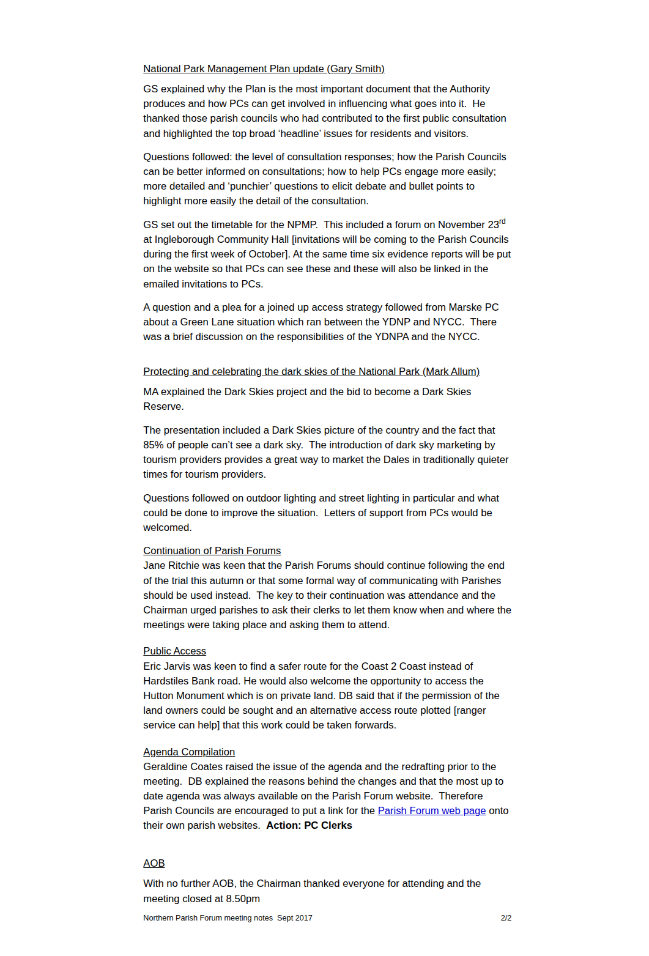National Park Management Plan update (Gary Smith)
GS explained why the Plan is the most important document that the Authority produces and how PCs can get involved in influencing what goes into it. He thanked those parish councils who had contributed to the first public consultation and highlighted the top broad ‘headline’ issues for residents and visitors.
Questions followed: the level of consultation responses; how the Parish Councils can be better informed on consultations; how to help PCs engage more easily; more detailed and ‘punchier’ questions to elicit debate and bullet points to highlight more easily the detail of the consultation.
GS set out the timetable for the NPMP. This included a forum on November 23rd at Ingleborough Community Hall [invitations will be coming to the Parish Councils during the first week of October]. At the same time six evidence reports will be put on the website so that PCs can see these and these will also be linked in the emailed invitations to PCs.
A question and a plea for a joined up access strategy followed from Marske PC about a Green Lane situation which ran between the YDNP and NYCC. There was a brief discussion on the responsibilities of the YDNPA and the NYCC.
Protecting and celebrating the dark skies of the National Park (Mark Allum)
MA explained the Dark Skies project and the bid to become a Dark Skies Reserve.
The presentation included a Dark Skies picture of the country and the fact that 85% of people can’t see a dark sky. The introduction of dark sky marketing by tourism providers provides a great way to market the Dales in traditionally quieter times for tourism providers.
Questions followed on outdoor lighting and street lighting in particular and what could be done to improve the situation. Letters of support from PCs would be welcomed.
Continuation of Parish Forums
Jane Ritchie was keen that the Parish Forums should continue following the end of the trial this autumn or that some formal way of communicating with Parishes should be used instead. The key to their continuation was attendance and the Chairman urged parishes to ask their clerks to let them know when and where the meetings were taking place and asking them to attend.
Public Access
Eric Jarvis was keen to find a safer route for the Coast 2 Coast instead of Hardstiles Bank road. He would also welcome the opportunity to access the Hutton Monument which is on private land. DB said that if the permission of the land owners could be sought and an alternative access route plotted [ranger service can help] that this work could be taken forwards.
Agenda Compilation
Geraldine Coates raised the issue of the agenda and the redrafting prior to the meeting. DB explained the reasons behind the changes and that the most up to date agenda was always available on the Parish Forum website. Therefore Parish Councils are encouraged to put a link for the Parish Forum web page onto their own parish websites. Action: PC Clerks
AOB
With no further AOB, the Chairman thanked everyone for attending and the meeting closed at 8.50pm
Northern Parish Forum meeting notes Sept 2017 2/2